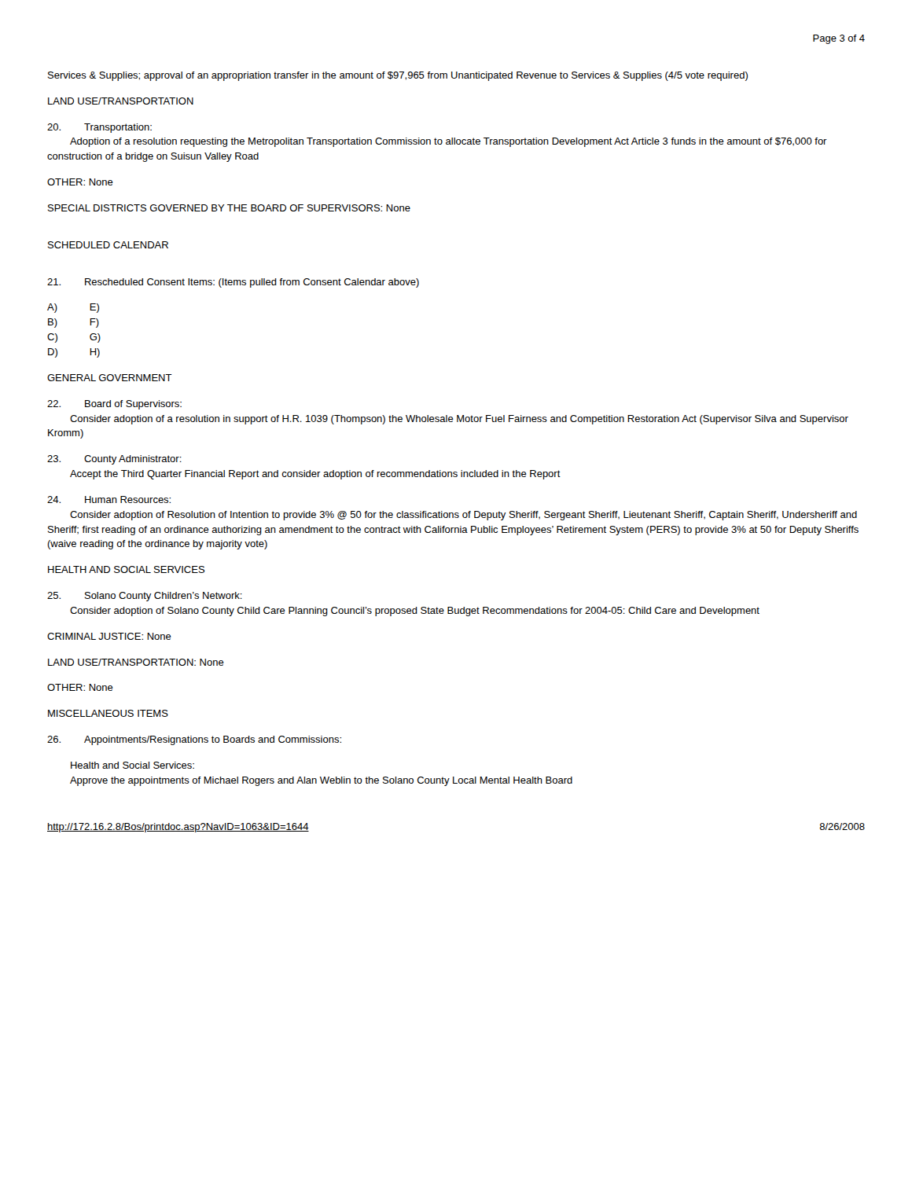Page 3 of 4
Services & Supplies; approval of an appropriation transfer in the amount of $97,965 from Unanticipated Revenue to Services & Supplies (4/5 vote required)
LAND USE/TRANSPORTATION
20. Transportation:
Adoption of a resolution requesting the Metropolitan Transportation Commission to allocate Transportation Development Act Article 3 funds in the amount of $76,000 for construction of a bridge on Suisun Valley Road
OTHER: None
SPECIAL DISTRICTS GOVERNED BY THE BOARD OF SUPERVISORS: None
SCHEDULED CALENDAR
21. Rescheduled Consent Items: (Items pulled from Consent Calendar above)
| A) | E) |
| B) | F) |
| C) | G) |
| D) | H) |
GENERAL GOVERNMENT
22. Board of Supervisors:
Consider adoption of a resolution in support of H.R. 1039 (Thompson) the Wholesale Motor Fuel Fairness and Competition Restoration Act (Supervisor Silva and Supervisor Kromm)
23. County Administrator:
Accept the Third Quarter Financial Report and consider adoption of recommendations included in the Report
24. Human Resources:
Consider adoption of Resolution of Intention to provide 3% @ 50 for the classifications of Deputy Sheriff, Sergeant Sheriff, Lieutenant Sheriff, Captain Sheriff, Undersheriff and Sheriff; first reading of an ordinance authorizing an amendment to the contract with California Public Employees’ Retirement System (PERS) to provide 3% at 50 for Deputy Sheriffs (waive reading of the ordinance by majority vote)
HEALTH AND SOCIAL SERVICES
25. Solano County Children’s Network:
Consider adoption of Solano County Child Care Planning Council’s proposed State Budget Recommendations for 2004-05: Child Care and Development
CRIMINAL JUSTICE: None
LAND USE/TRANSPORTATION: None
OTHER: None
MISCELLANEOUS ITEMS
26. Appointments/Resignations to Boards and Commissions:
Health and Social Services:
Approve the appointments of Michael Rogers and Alan Weblin to the Solano County Local Mental Health Board
http://172.16.2.8/Bos/printdoc.asp?NavID=1063&ID=1644 8/26/2008